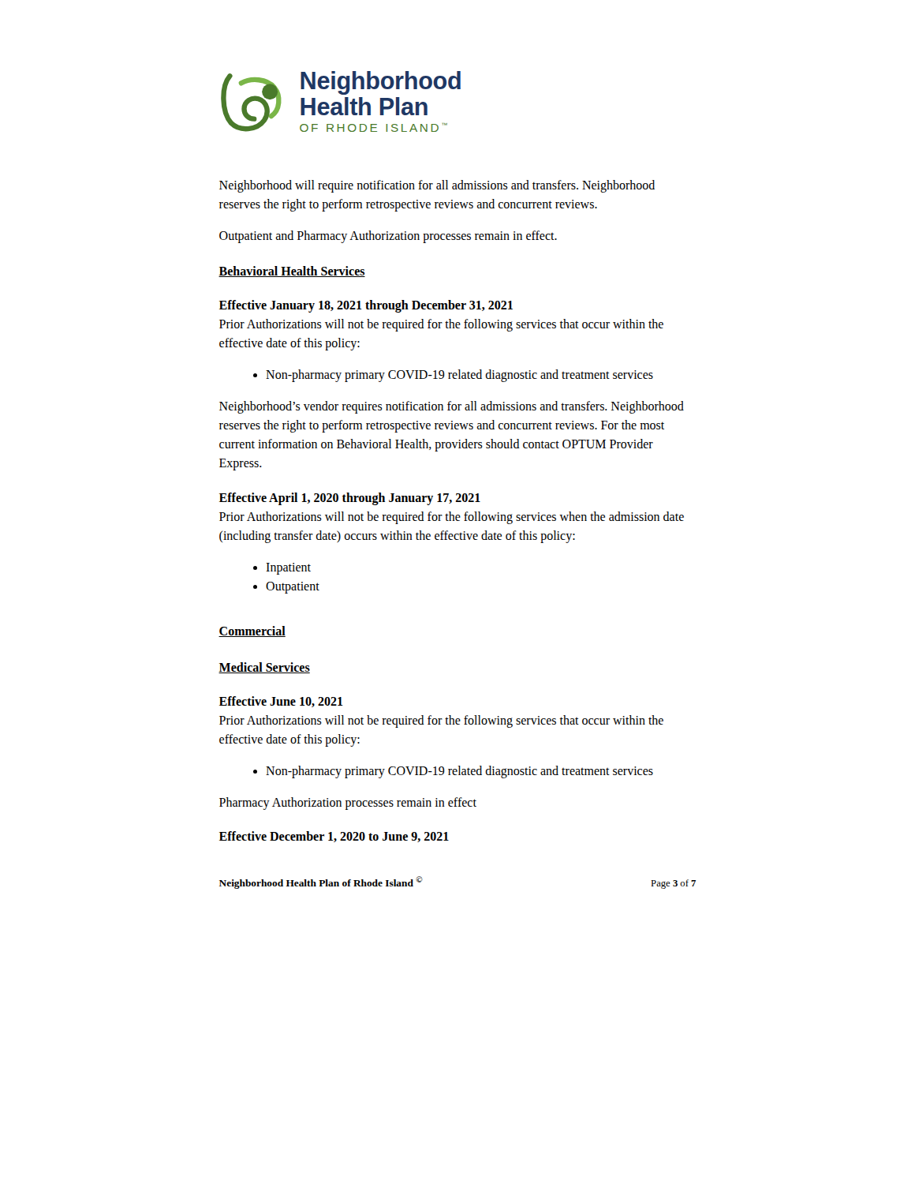Neighborhood Health Plan OF RHODE ISLAND™
Neighborhood will require notification for all admissions and transfers. Neighborhood reserves the right to perform retrospective reviews and concurrent reviews.
Outpatient and Pharmacy Authorization processes remain in effect.
Behavioral Health Services
Effective January 18, 2021 through December 31, 2021
Prior Authorizations will not be required for the following services that occur within the effective date of this policy:
Non-pharmacy primary COVID-19 related diagnostic and treatment services
Neighborhood’s vendor requires notification for all admissions and transfers. Neighborhood reserves the right to perform retrospective reviews and concurrent reviews. For the most current information on Behavioral Health, providers should contact OPTUM Provider Express.
Effective April 1, 2020 through January 17, 2021
Prior Authorizations will not be required for the following services when the admission date (including transfer date) occurs within the effective date of this policy:
Inpatient
Outpatient
Commercial
Medical Services
Effective June 10, 2021
Prior Authorizations will not be required for the following services that occur within the effective date of this policy:
Non-pharmacy primary COVID-19 related diagnostic and treatment services
Pharmacy Authorization processes remain in effect
Effective December 1, 2020 to June 9, 2021
Neighborhood Health Plan of Rhode Island ©
Page 3 of 7